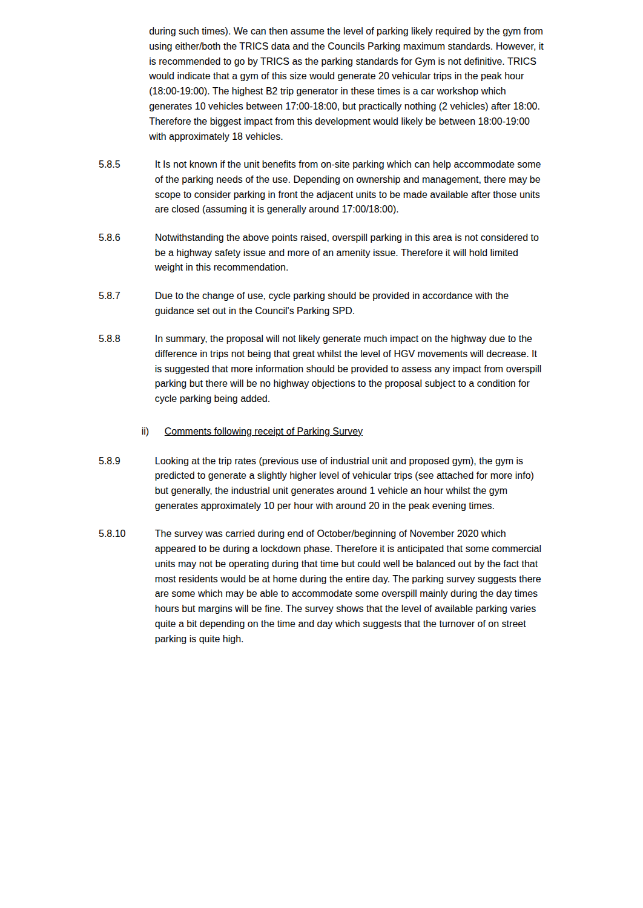during such times). We can then assume the level of parking likely required by the gym from using either/both the TRICS data and the Councils Parking maximum standards. However, it is recommended to go by TRICS as the parking standards for Gym is not definitive. TRICS would indicate that a gym of this size would generate 20 vehicular trips in the peak hour (18:00-19:00). The highest B2 trip generator in these times is a car workshop which generates 10 vehicles between 17:00-18:00, but practically nothing (2 vehicles) after 18:00. Therefore the biggest impact from this development would likely be between 18:00-19:00 with approximately 18 vehicles.
5.8.5
It Is not known if the unit benefits from on-site parking which can help accommodate some of the parking needs of the use. Depending on ownership and management, there may be scope to consider parking in front the adjacent units to be made available after those units are closed (assuming it is generally around 17:00/18:00).
5.8.6
Notwithstanding the above points raised, overspill parking in this area is not considered to be a highway safety issue and more of an amenity issue. Therefore it will hold limited weight in this recommendation.
5.8.7
Due to the change of use, cycle parking should be provided in accordance with the guidance set out in the Council's Parking SPD.
5.8.8
In summary, the proposal will not likely generate much impact on the highway due to the difference in trips not being that great whilst the level of HGV movements will decrease. It is suggested that more information should be provided to assess any impact from overspill parking but there will be no highway objections to the proposal subject to a condition for cycle parking being added.
ii)
Comments following receipt of Parking Survey
5.8.9
Looking at the trip rates (previous use of industrial unit and proposed gym), the gym is predicted to generate a slightly higher level of vehicular trips (see attached for more info) but generally, the industrial unit generates around 1 vehicle an hour whilst the gym generates approximately 10 per hour with around 20 in the peak evening times.
5.8.10
The survey was carried during end of October/beginning of November 2020 which appeared to be during a lockdown phase. Therefore it is anticipated that some commercial units may not be operating during that time but could well be balanced out by the fact that most residents would be at home during the entire day. The parking survey suggests there are some which may be able to accommodate some overspill mainly during the day times hours but margins will be fine. The survey shows that the level of available parking varies quite a bit depending on the time and day which suggests that the turnover of on street parking is quite high.